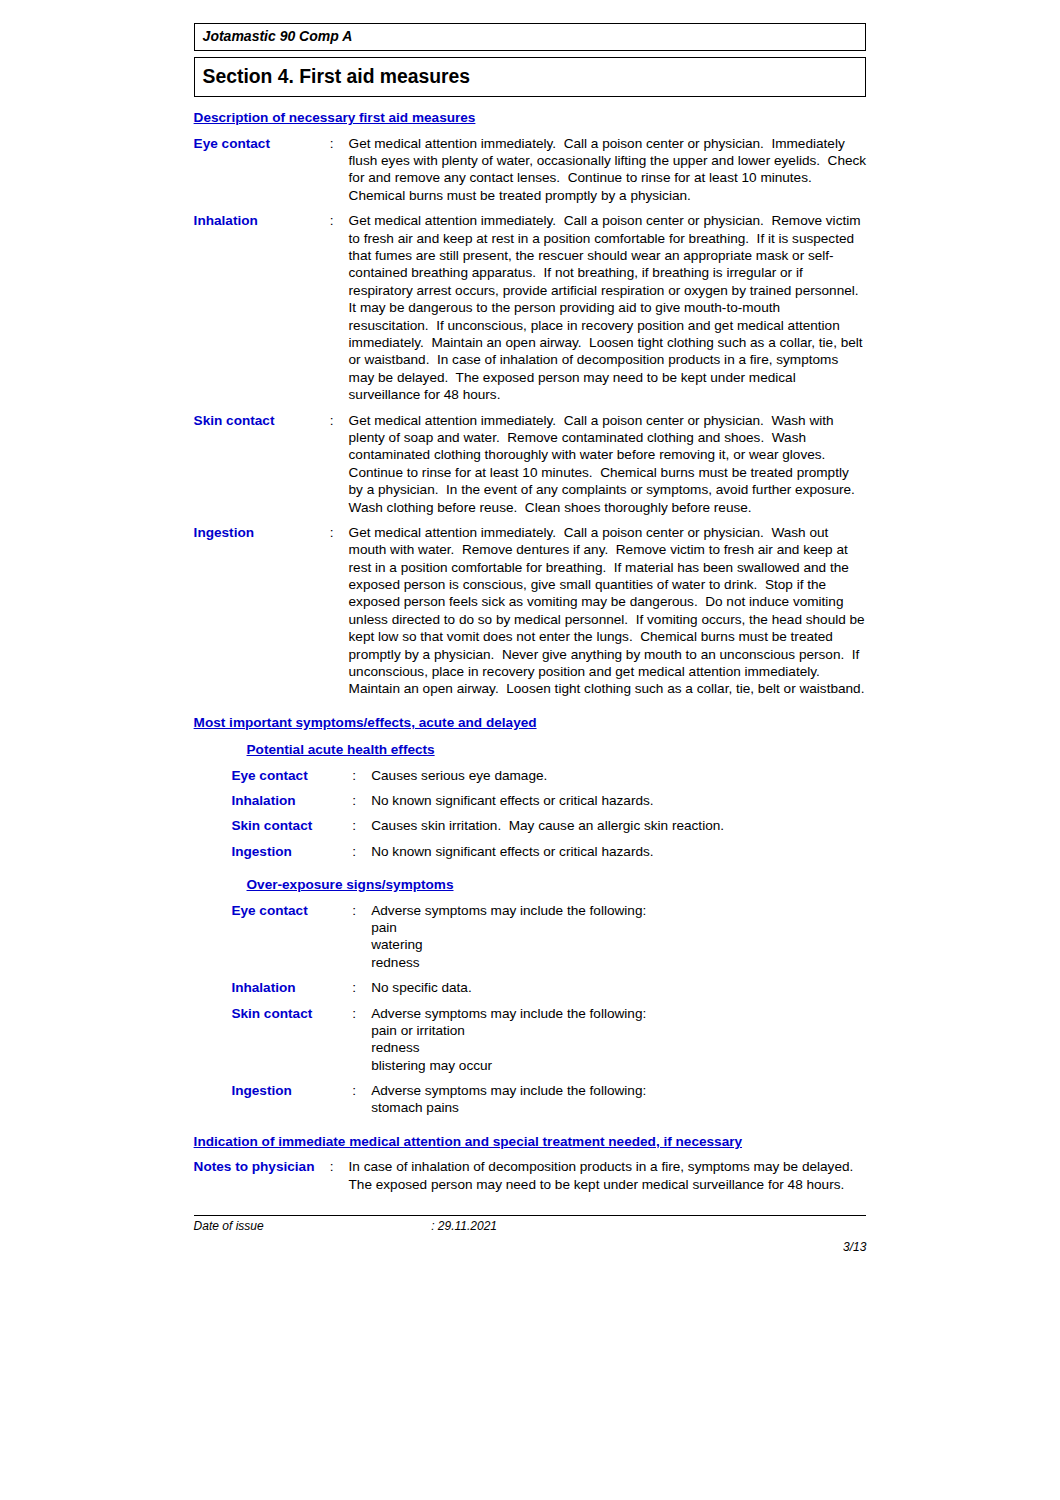Jotamastic 90 Comp A
Section 4. First aid measures
Description of necessary first aid measures
| Eye contact | : | Get medical attention immediately. Call a poison center or physician. Immediately flush eyes with plenty of water, occasionally lifting the upper and lower eyelids. Check for and remove any contact lenses. Continue to rinse for at least 10 minutes. Chemical burns must be treated promptly by a physician. |
| Inhalation | : | Get medical attention immediately. Call a poison center or physician. Remove victim to fresh air and keep at rest in a position comfortable for breathing. If it is suspected that fumes are still present, the rescuer should wear an appropriate mask or self-contained breathing apparatus. If not breathing, if breathing is irregular or if respiratory arrest occurs, provide artificial respiration or oxygen by trained personnel. It may be dangerous to the person providing aid to give mouth-to-mouth resuscitation. If unconscious, place in recovery position and get medical attention immediately. Maintain an open airway. Loosen tight clothing such as a collar, tie, belt or waistband. In case of inhalation of decomposition products in a fire, symptoms may be delayed. The exposed person may need to be kept under medical surveillance for 48 hours. |
| Skin contact | : | Get medical attention immediately. Call a poison center or physician. Wash with plenty of soap and water. Remove contaminated clothing and shoes. Wash contaminated clothing thoroughly with water before removing it, or wear gloves. Continue to rinse for at least 10 minutes. Chemical burns must be treated promptly by a physician. In the event of any complaints or symptoms, avoid further exposure. Wash clothing before reuse. Clean shoes thoroughly before reuse. |
| Ingestion | : | Get medical attention immediately. Call a poison center or physician. Wash out mouth with water. Remove dentures if any. Remove victim to fresh air and keep at rest in a position comfortable for breathing. If material has been swallowed and the exposed person is conscious, give small quantities of water to drink. Stop if the exposed person feels sick as vomiting may be dangerous. Do not induce vomiting unless directed to do so by medical personnel. If vomiting occurs, the head should be kept low so that vomit does not enter the lungs. Chemical burns must be treated promptly by a physician. Never give anything by mouth to an unconscious person. If unconscious, place in recovery position and get medical attention immediately. Maintain an open airway. Loosen tight clothing such as a collar, tie, belt or waistband. |
Most important symptoms/effects, acute and delayed
Potential acute health effects
| Eye contact | : | Causes serious eye damage. |
| Inhalation | : | No known significant effects or critical hazards. |
| Skin contact | : | Causes skin irritation. May cause an allergic skin reaction. |
| Ingestion | : | No known significant effects or critical hazards. |
Over-exposure signs/symptoms
| Eye contact | : | Adverse symptoms may include the following: pain watering redness |
| Inhalation | : | No specific data. |
| Skin contact | : | Adverse symptoms may include the following: pain or irritation redness blistering may occur |
| Ingestion | : | Adverse symptoms may include the following: stomach pains |
Indication of immediate medical attention and special treatment needed, if necessary
| Notes to physician | : | In case of inhalation of decomposition products in a fire, symptoms may be delayed. The exposed person may need to be kept under medical surveillance for 48 hours. |
Date of issue
: 29.11.2021
3/13